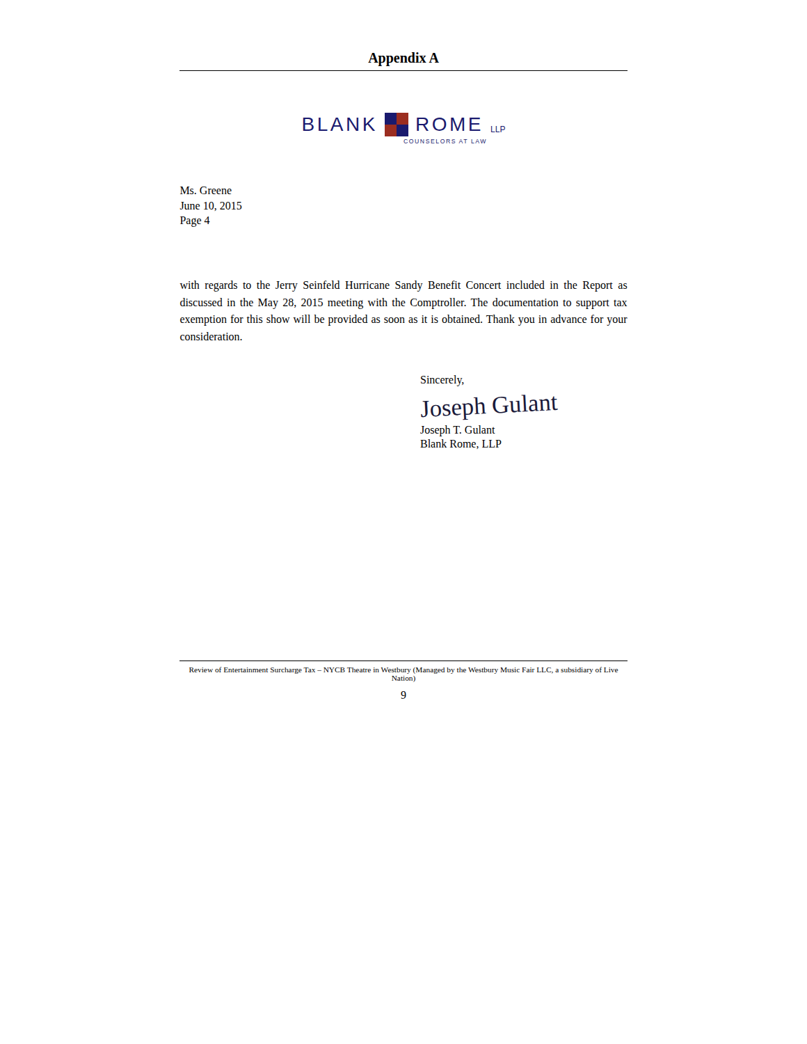Appendix A
BLANK ROME LLP
COUNSELORS AT LAW
Ms. Greene
June 10, 2015
Page 4
with regards to the Jerry Seinfeld Hurricane Sandy Benefit Concert included in the Report as discussed in the May 28, 2015 meeting with the Comptroller. The documentation to support tax exemption for this show will be provided as soon as it is obtained. Thank you in advance for your consideration.
Sincerely,
Joseph Gulant
Joseph T. Gulant
Blank Rome, LLP
Review of Entertainment Surcharge Tax – NYCB Theatre in Westbury (Managed by the Westbury Music Fair LLC, a subsidiary of Live Nation)
9